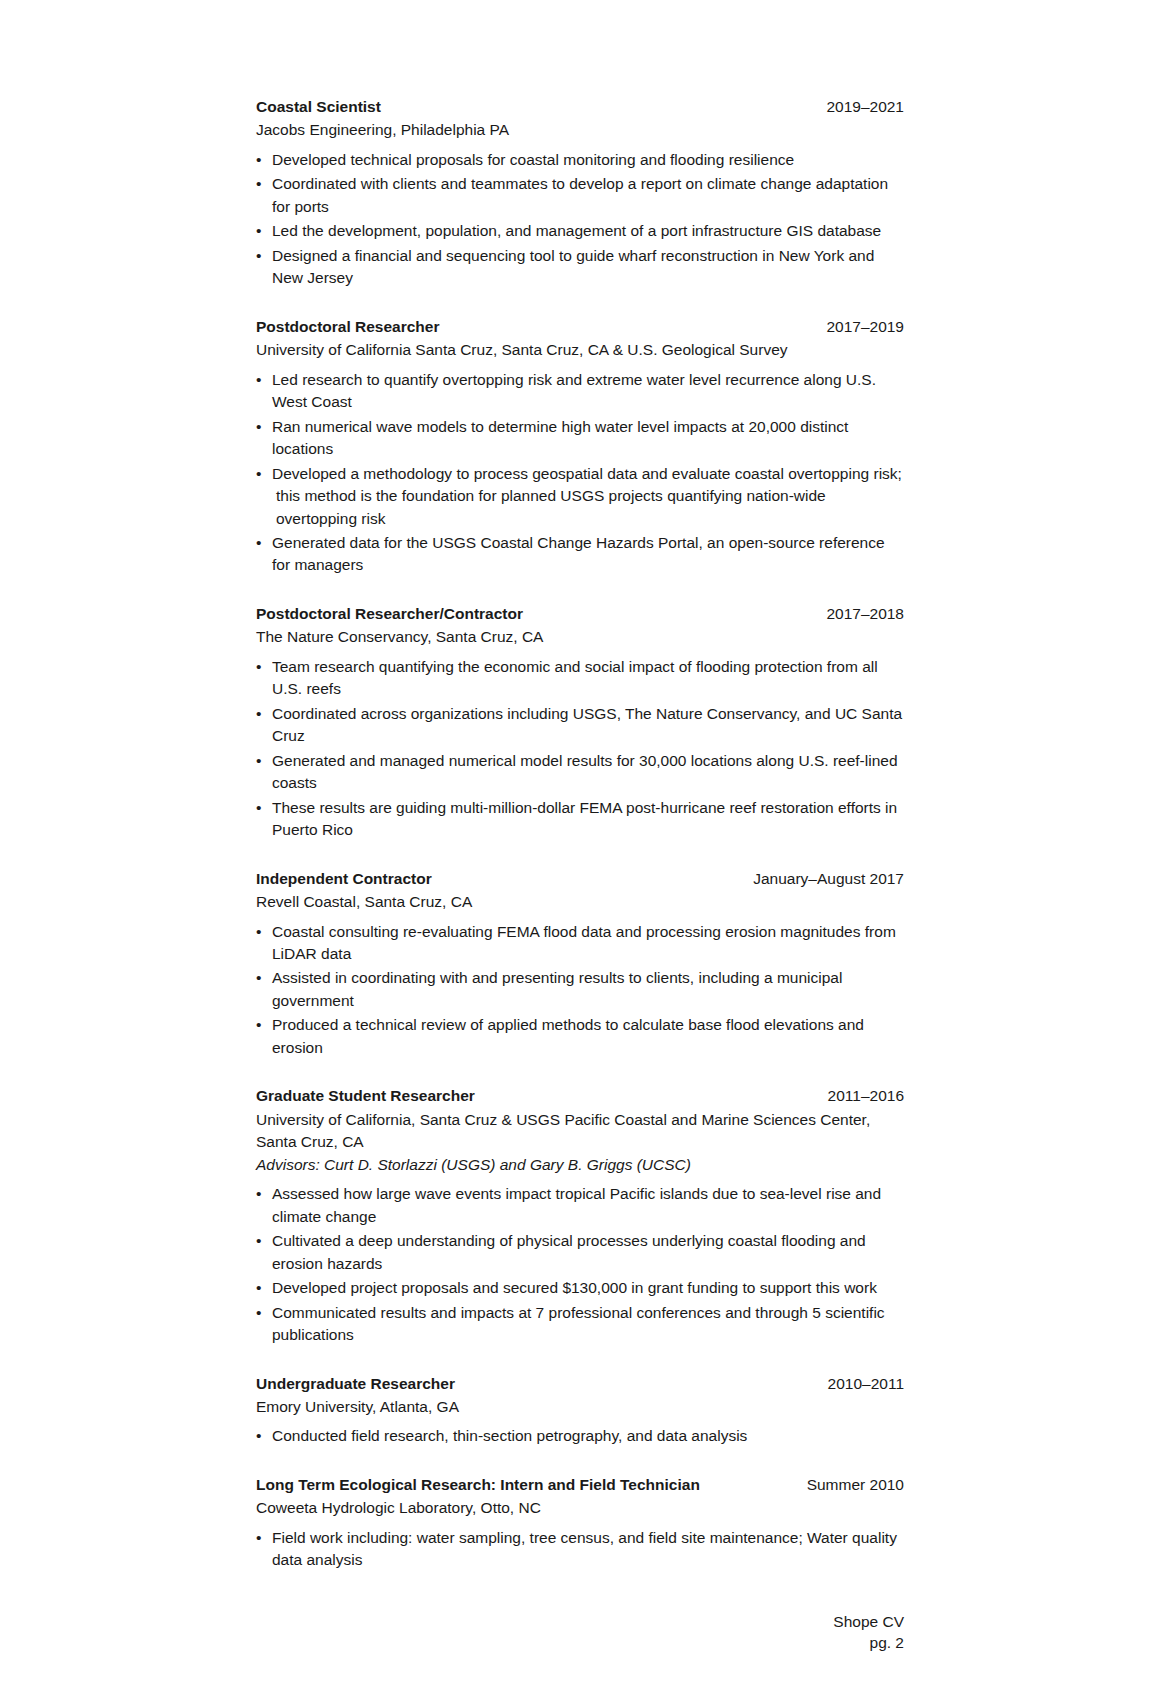Coastal Scientist 2019–2021
Jacobs Engineering, Philadelphia PA
Developed technical proposals for coastal monitoring and flooding resilience
Coordinated with clients and teammates to develop a report on climate change adaptation for ports
Led the development, population, and management of a port infrastructure GIS database
Designed a financial and sequencing tool to guide wharf reconstruction in New York and New Jersey
Postdoctoral Researcher 2017–2019
University of California Santa Cruz, Santa Cruz, CA & U.S. Geological Survey
Led research to quantify overtopping risk and extreme water level recurrence along U.S. West Coast
Ran numerical wave models to determine high water level impacts at 20,000 distinct locations
Developed a methodology to process geospatial data and evaluate coastal overtopping risk;this method is the foundation for planned USGS projects quantifying nation-wide overtopping risk
Generated data for the USGS Coastal Change Hazards Portal, an open-source reference for managers
Postdoctoral Researcher/Contractor 2017–2018
The Nature Conservancy, Santa Cruz, CA
Team research quantifying the economic and social impact of flooding protection from all U.S. reefs
Coordinated across organizations including USGS, The Nature Conservancy, and UC Santa Cruz
Generated and managed numerical model results for 30,000 locations along U.S. reef-lined coasts
These results are guiding multi-million-dollar FEMA post-hurricane reef restoration efforts in Puerto Rico
Independent Contractor January–August 2017
Revell Coastal, Santa Cruz, CA
Coastal consulting re-evaluating FEMA flood data and processing erosion magnitudes from LiDAR data
Assisted in coordinating with and presenting results to clients, including a municipal government
Produced a technical review of applied methods to calculate base flood elevations and erosion
Graduate Student Researcher 2011–2016
University of California, Santa Cruz & USGS Pacific Coastal and Marine Sciences Center, Santa Cruz, CA
Advisors: Curt D. Storlazzi (USGS) and Gary B. Griggs (UCSC)
Assessed how large wave events impact tropical Pacific islands due to sea-level rise and climate change
Cultivated a deep understanding of physical processes underlying coastal flooding and erosion hazards
Developed project proposals and secured $130,000 in grant funding to support this work
Communicated results and impacts at 7 professional conferences and through 5 scientific publications
Undergraduate Researcher 2010–2011
Emory University, Atlanta, GA
Conducted field research, thin-section petrography, and data analysis
Long Term Ecological Research: Intern and Field Technician Summer 2010
Coweeta Hydrologic Laboratory, Otto, NC
Field work including: water sampling, tree census, and field site maintenance; Water quality data analysis
Shope CV
pg. 2